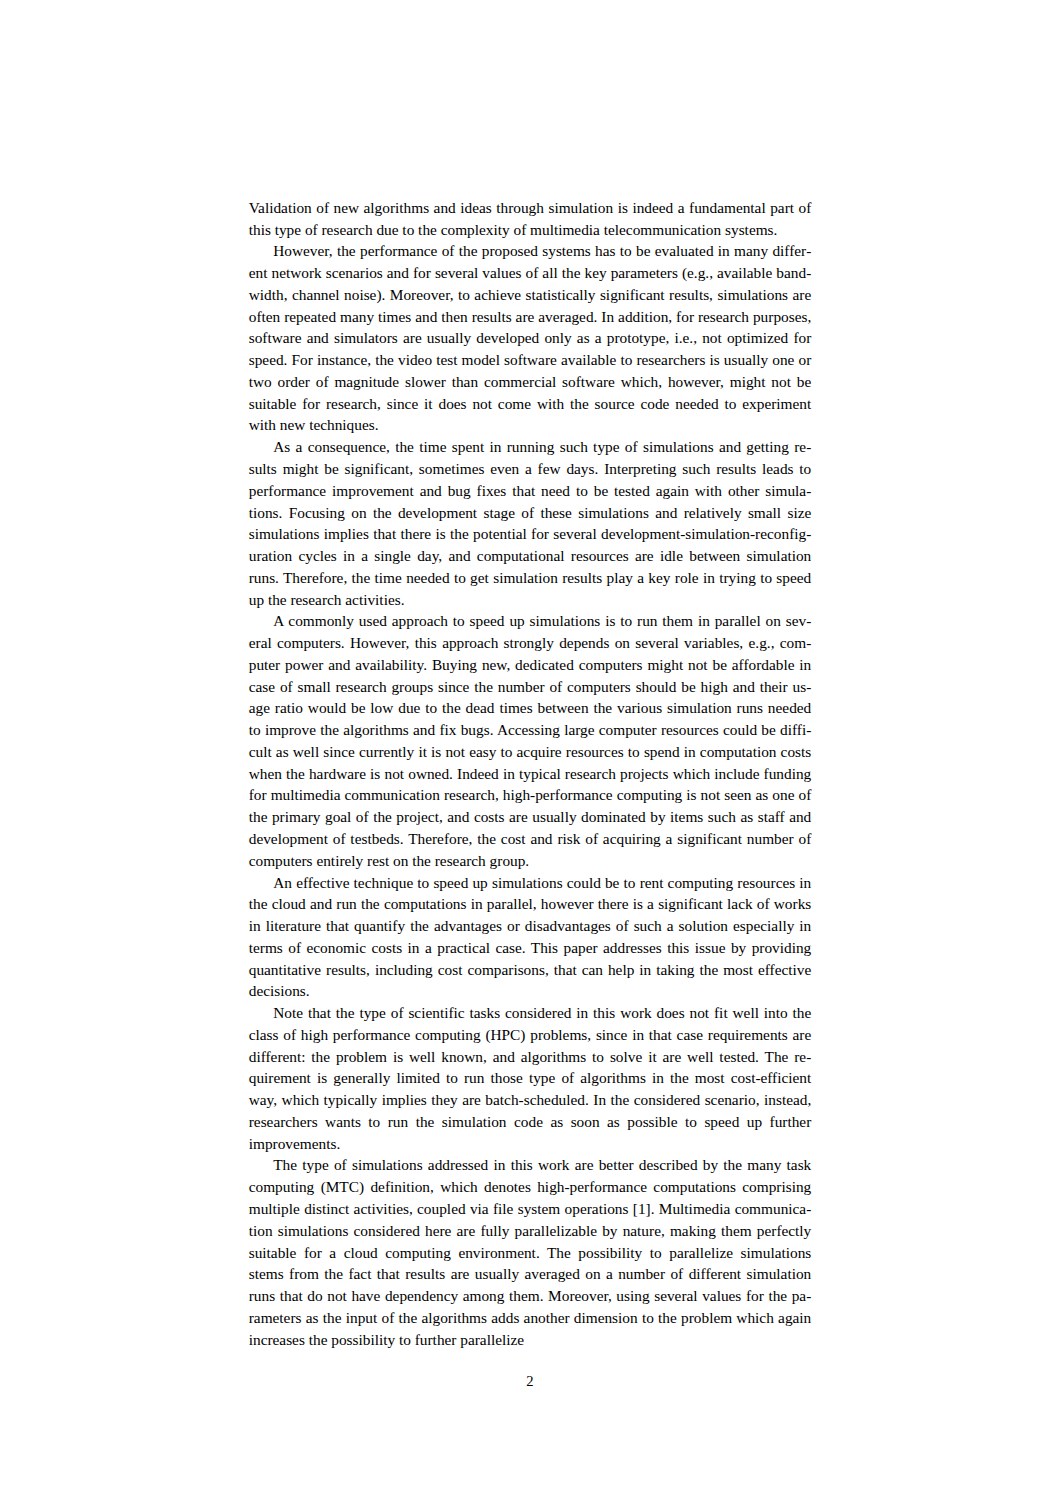Validation of new algorithms and ideas through simulation is indeed a fundamental part of this type of research due to the complexity of multimedia telecommunication systems.
However, the performance of the proposed systems has to be evaluated in many different network scenarios and for several values of all the key parameters (e.g., available bandwidth, channel noise). Moreover, to achieve statistically significant results, simulations are often repeated many times and then results are averaged. In addition, for research purposes, software and simulators are usually developed only as a prototype, i.e., not optimized for speed. For instance, the video test model software available to researchers is usually one or two order of magnitude slower than commercial software which, however, might not be suitable for research, since it does not come with the source code needed to experiment with new techniques.
As a consequence, the time spent in running such type of simulations and getting results might be significant, sometimes even a few days. Interpreting such results leads to performance improvement and bug fixes that need to be tested again with other simulations. Focusing on the development stage of these simulations and relatively small size simulations implies that there is the potential for several development-simulation-reconfiguration cycles in a single day, and computational resources are idle between simulation runs. Therefore, the time needed to get simulation results play a key role in trying to speed up the research activities.
A commonly used approach to speed up simulations is to run them in parallel on several computers. However, this approach strongly depends on several variables, e.g., computer power and availability. Buying new, dedicated computers might not be affordable in case of small research groups since the number of computers should be high and their usage ratio would be low due to the dead times between the various simulation runs needed to improve the algorithms and fix bugs. Accessing large computer resources could be difficult as well since currently it is not easy to acquire resources to spend in computation costs when the hardware is not owned. Indeed in typical research projects which include funding for multimedia communication research, high-performance computing is not seen as one of the primary goal of the project, and costs are usually dominated by items such as staff and development of testbeds. Therefore, the cost and risk of acquiring a significant number of computers entirely rest on the research group.
An effective technique to speed up simulations could be to rent computing resources in the cloud and run the computations in parallel, however there is a significant lack of works in literature that quantify the advantages or disadvantages of such a solution especially in terms of economic costs in a practical case. This paper addresses this issue by providing quantitative results, including cost comparisons, that can help in taking the most effective decisions.
Note that the type of scientific tasks considered in this work does not fit well into the class of high performance computing (HPC) problems, since in that case requirements are different: the problem is well known, and algorithms to solve it are well tested. The requirement is generally limited to run those type of algorithms in the most cost-efficient way, which typically implies they are batch-scheduled. In the considered scenario, instead, researchers wants to run the simulation code as soon as possible to speed up further improvements.
The type of simulations addressed in this work are better described by the many task computing (MTC) definition, which denotes high-performance computations comprising multiple distinct activities, coupled via file system operations [1]. Multimedia communication simulations considered here are fully parallelizable by nature, making them perfectly suitable for a cloud computing environment. The possibility to parallelize simulations stems from the fact that results are usually averaged on a number of different simulation runs that do not have dependency among them. Moreover, using several values for the parameters as the input of the algorithms adds another dimension to the problem which again increases the possibility to further parallelize
2